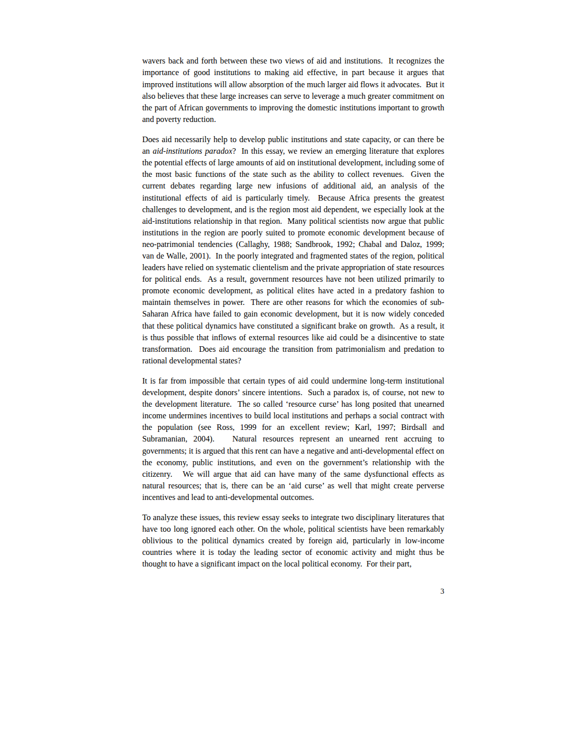wavers back and forth between these two views of aid and institutions. It recognizes the importance of good institutions to making aid effective, in part because it argues that improved institutions will allow absorption of the much larger aid flows it advocates. But it also believes that these large increases can serve to leverage a much greater commitment on the part of African governments to improving the domestic institutions important to growth and poverty reduction.
Does aid necessarily help to develop public institutions and state capacity, or can there be an aid-institutions paradox? In this essay, we review an emerging literature that explores the potential effects of large amounts of aid on institutional development, including some of the most basic functions of the state such as the ability to collect revenues. Given the current debates regarding large new infusions of additional aid, an analysis of the institutional effects of aid is particularly timely. Because Africa presents the greatest challenges to development, and is the region most aid dependent, we especially look at the aid-institutions relationship in that region. Many political scientists now argue that public institutions in the region are poorly suited to promote economic development because of neo-patrimonial tendencies (Callaghy, 1988; Sandbrook, 1992; Chabal and Daloz, 1999; van de Walle, 2001). In the poorly integrated and fragmented states of the region, political leaders have relied on systematic clientelism and the private appropriation of state resources for political ends. As a result, government resources have not been utilized primarily to promote economic development, as political elites have acted in a predatory fashion to maintain themselves in power. There are other reasons for which the economies of sub-Saharan Africa have failed to gain economic development, but it is now widely conceded that these political dynamics have constituted a significant brake on growth. As a result, it is thus possible that inflows of external resources like aid could be a disincentive to state transformation. Does aid encourage the transition from patrimonialism and predation to rational developmental states?
It is far from impossible that certain types of aid could undermine long-term institutional development, despite donors’ sincere intentions. Such a paradox is, of course, not new to the development literature. The so called ‘resource curse’ has long posited that unearned income undermines incentives to build local institutions and perhaps a social contract with the population (see Ross, 1999 for an excellent review; Karl, 1997; Birdsall and Subramanian, 2004). Natural resources represent an unearned rent accruing to governments; it is argued that this rent can have a negative and anti-developmental effect on the economy, public institutions, and even on the government’s relationship with the citizenry. We will argue that aid can have many of the same dysfunctional effects as natural resources; that is, there can be an ‘aid curse’ as well that might create perverse incentives and lead to anti-developmental outcomes.
To analyze these issues, this review essay seeks to integrate two disciplinary literatures that have too long ignored each other. On the whole, political scientists have been remarkably oblivious to the political dynamics created by foreign aid, particularly in low-income countries where it is today the leading sector of economic activity and might thus be thought to have a significant impact on the local political economy. For their part,
3